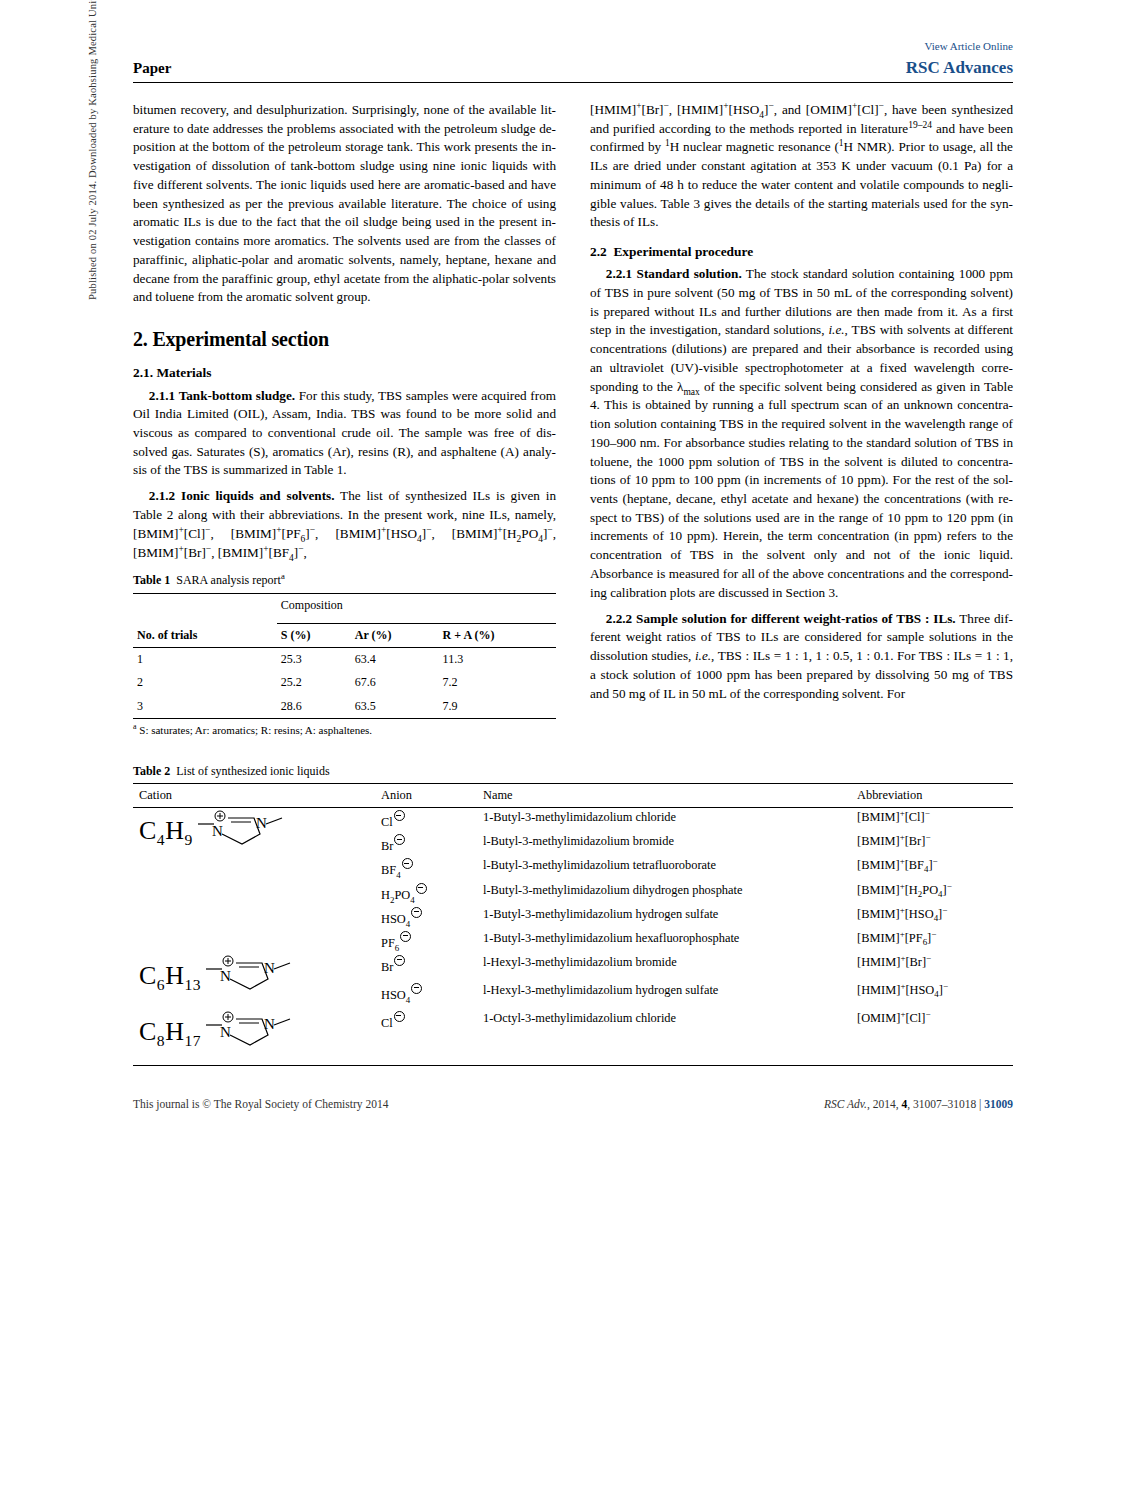View Article Online
Paper
RSC Advances
Published on 02 July 2014. Downloaded by Kaohsiung Medical University on 7/4/2018 11:38:00 AM.
bitumen recovery, and desulphurization. Surprisingly, none of the available literature to date addresses the problems associated with the petroleum sludge deposition at the bottom of the petroleum storage tank. This work presents the investigation of dissolution of tank-bottom sludge using nine ionic liquids with five different solvents. The ionic liquids used here are aromatic-based and have been synthesized as per the previous available literature. The choice of using aromatic ILs is due to the fact that the oil sludge being used in the present investigation contains more aromatics. The solvents used are from the classes of paraffinic, aliphatic-polar and aromatic solvents, namely, heptane, hexane and decane from the paraffinic group, ethyl acetate from the aliphatic-polar solvents and toluene from the aromatic solvent group.
2. Experimental section
2.1. Materials
2.1.1 Tank-bottom sludge. For this study, TBS samples were acquired from Oil India Limited (OIL), Assam, India. TBS was found to be more solid and viscous as compared to conventional crude oil. The sample was free of dissolved gas. Saturates (S), aromatics (Ar), resins (R), and asphaltene (A) analysis of the TBS is summarized in Table 1.
2.1.2 Ionic liquids and solvents. The list of synthesized ILs is given in Table 2 along with their abbreviations. In the present work, nine ILs, namely, [BMIM]+[Cl]−, [BMIM]+[PF6]−, [BMIM]+[HSO4]−, [BMIM]+[H2PO4]−, [BMIM]+[Br]−, [BMIM]+[BF4]−,
Table 1 SARA analysis reporta
| | Composition |
| --- | --- |
| No. of trials | S (%) | Ar (%) | R + A (%) |
| 1 | 25.3 | 63.4 | 11.3 |
| 2 | 25.2 | 67.6 | 7.2 |
| 3 | 28.6 | 63.5 | 7.9 |
a S: saturates; Ar: aromatics; R: resins; A: asphaltenes.
[HMIM]+[Br]−, [HMIM]+[HSO4]−, and [OMIM]+[Cl]−, have been synthesized and purified according to the methods reported in literature19–24 and have been confirmed by 1H nuclear magnetic resonance (1H NMR). Prior to usage, all the ILs are dried under constant agitation at 353 K under vacuum (0.1 Pa) for a minimum of 48 h to reduce the water content and volatile compounds to negligible values. Table 3 gives the details of the starting materials used for the synthesis of ILs.
2.2 Experimental procedure
2.2.1 Standard solution. The stock standard solution containing 1000 ppm of TBS in pure solvent (50 mg of TBS in 50 mL of the corresponding solvent) is prepared without ILs and further dilutions are then made from it. As a first step in the investigation, standard solutions, i.e., TBS with solvents at different concentrations (dilutions) are prepared and their absorbance is recorded using an ultraviolet (UV)-visible spectrophotometer at a fixed wavelength corresponding to the λmax of the specific solvent being considered as given in Table 4. This is obtained by running a full spectrum scan of an unknown concentration solution containing TBS in the required solvent in the wavelength range of 190–900 nm. For absorbance studies relating to the standard solution of TBS in toluene, the 1000 ppm solution of TBS in the solvent is diluted to concentrations of 10 ppm to 100 ppm (in increments of 10 ppm). For the rest of the solvents (heptane, decane, ethyl acetate and hexane) the concentrations (with respect to TBS) of the solutions used are in the range of 10 ppm to 120 ppm (in increments of 10 ppm). Herein, the term concentration (in ppm) refers to the concentration of TBS in the solvent only and not of the ionic liquid. Absorbance is measured for all of the above concentrations and the corresponding calibration plots are discussed in Section 3.
2.2.2 Sample solution for different weight-ratios of TBS : ILs. Three different weight ratios of TBS to ILs are considered for sample solutions in the dissolution studies, i.e., TBS : ILs = 1 : 1, 1 : 0.5, 1 : 0.1. For TBS : ILs = 1 : 1, a stock solution of 1000 ppm has been prepared by dissolving 50 mg of TBS and 50 mg of IL in 50 mL of the corresponding solvent. For
Table 2 List of synthesized ionic liquids
| Cation | Anion | Name | Abbreviation |
| --- | --- | --- | --- |
| C 4 H 9 N N | Cl | 1-Butyl-3-methylimidazolium chloride | [BMIM] + [Cl] − |
| Br | l-Butyl-3-methylimidazolium bromide | [BMIM] + [Br] − |
| BF 4 | l-Butyl-3-methylimidazolium tetrafluoroborate | [BMIM] + [BF 4 ] − |
| H 2 PO 4 | l-Butyl-3-methylimidazolium dihydrogen phosphate | [BMIM] + [H 2 PO 4 ] − |
| HSO 4 | 1-Butyl-3-methylimidazolium hydrogen sulfate | [BMIM] + [HSO 4 ] − |
| PF 6 | 1-Butyl-3-methylimidazolium hexafluorophosphate | [BMIM] + [PF 6 ] − |
| C 6 H 13 N N | Br | l-Hexyl-3-methylimidazolium bromide | [HMIM] + [Br] − |
| HSO 4 | l-Hexyl-3-methylimidazolium hydrogen sulfate | [HMIM] + [HSO 4 ] − |
| C 8 H 17 N N | Cl | 1-Octyl-3-methylimidazolium chloride | [OMIM] + [Cl] − |
This journal is © The Royal Society of Chemistry 2014
RSC Adv., 2014, 4, 31007–31018 | 31009